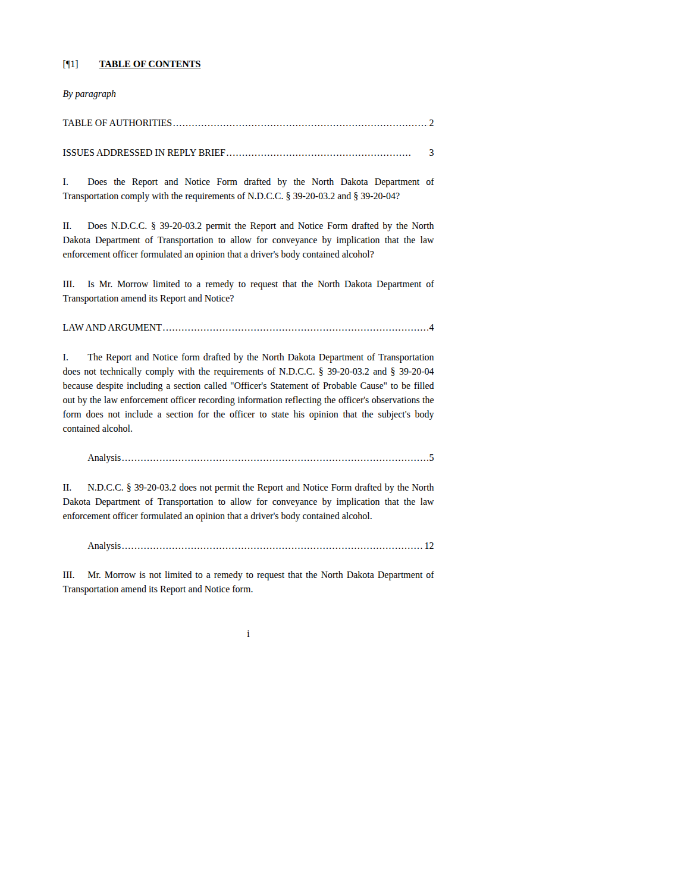[¶1]
TABLE OF CONTENTS
By paragraph
TABLE OF AUTHORITIES .................................................................................. 2
ISSUES ADDRESSED IN REPLY BRIEF ........................................................... 3
I. Does the Report and Notice Form drafted by the North Dakota Department of Transportation comply with the requirements of N.D.C.C. § 39-20-03.2 and § 39-20-04?
II. Does N.D.C.C. § 39-20-03.2 permit the Report and Notice Form drafted by the North Dakota Department of Transportation to allow for conveyance by implication that the law enforcement officer formulated an opinion that a driver's body contained alcohol?
III. Is Mr. Morrow limited to a remedy to request that the North Dakota Department of Transportation amend its Report and Notice?
LAW AND ARGUMENT ....................................................................................... 4
I. The Report and Notice form drafted by the North Dakota Department of Transportation does not technically comply with the requirements of N.D.C.C. § 39-20-03.2 and § 39-20-04 because despite including a section called "Officer's Statement of Probable Cause" to be filled out by the law enforcement officer recording information reflecting the officer's observations the form does not include a section for the officer to state his opinion that the subject's body contained alcohol.
Analysis ....................................................................................................... 5
II. N.D.C.C. § 39-20-03.2 does not permit the Report and Notice Form drafted by the North Dakota Department of Transportation to allow for conveyance by implication that the law enforcement officer formulated an opinion that a driver's body contained alcohol.
Analysis ..................................................................................................... 12
III. Mr. Morrow is not limited to a remedy to request that the North Dakota Department of Transportation amend its Report and Notice form.
i